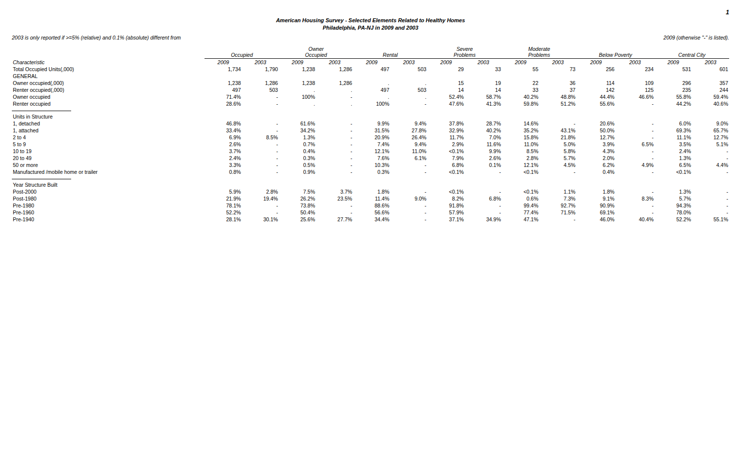1
American Housing Survey - Selected Elements Related to Healthy Homes
Philadelphia, PA-NJ in 2009 and 2003
2003 is only reported if >=5% (relative) and 0.1% (absolute) different from 2009 (otherwise "-" is listed).
| Characteristic | Occupied | Owner Occupied | Rental | Severe Problems | Moderate Problems | Below Poverty | Central City |
| --- | --- | --- | --- | --- | --- | --- | --- |
| 2009 | 2003 | 2009 | 2003 | 2009 | 2003 | 2009 | 2003 | 2009 | 2003 | 2009 | 2003 | 2009 | 2003 |
| Total Occupied Units(,000) | 1,734 | 1,790 | 1,238 | 1,286 | 497 | 503 | 29 | 33 | 55 | 73 | 256 | 234 | 531 | 601 |
| GENERAL | |
| Owner occupied(,000) | 1,238 | 1,286 | 1,238 | 1,286 | . | . | 15 | 19 | 22 | 36 | 114 | 109 | 296 | 357 |
| Renter occupied(,000) | 497 | 503 | . | . | 497 | 503 | 14 | 14 | 33 | 37 | 142 | 125 | 235 | 244 |
| Owner occupied | 71.4% | - | 100% | - | . | . | 52.4% | 58.7% | 40.2% | 48.8% | 44.4% | 46.6% | 55.8% | 59.4% |
| Renter occupied | 28.6% | - | . | . | 100% | - | 47.6% | 41.3% | 59.8% | 51.2% | 55.6% | - | 44.2% | 40.6% |
| Units in Structure | |
| 1, detached | 46.8% | - | 61.6% | - | 9.9% | 9.4% | 37.8% | 28.7% | 14.6% | - | 20.6% | - | 6.0% | 9.0% |
| 1, attached | 33.4% | - | 34.2% | - | 31.5% | 27.8% | 32.9% | 40.2% | 35.2% | 43.1% | 50.0% | - | 69.3% | 65.7% |
| 2 to 4 | 6.9% | 8.5% | 1.3% | - | 20.9% | 26.4% | 11.7% | 7.0% | 15.8% | 21.8% | 12.7% | - | 11.1% | 12.7% |
| 5 to 9 | 2.6% | - | 0.7% | - | 7.4% | 9.4% | 2.9% | 11.6% | 11.0% | 5.0% | 3.9% | 6.5% | 3.5% | 5.1% |
| 10 to 19 | 3.7% | - | 0.4% | - | 12.1% | 11.0% | <0.1% | 9.9% | 8.5% | 5.8% | 4.3% | - | 2.4% | - |
| 20 to 49 | 2.4% | - | 0.3% | - | 7.6% | 6.1% | 7.9% | 2.6% | 2.8% | 5.7% | 2.0% | - | 1.3% | - |
| 50 or more | 3.3% | - | 0.5% | - | 10.3% | - | 6.8% | 0.1% | 12.1% | 4.5% | 6.2% | 4.9% | 6.5% | 4.4% |
| Manufactured /mobile home or trailer | 0.8% | - | 0.9% | - | 0.3% | - | <0.1% | - | <0.1% | - | 0.4% | - | <0.1% | - |
| Year Structure Built | |
| Post-2000 | 5.9% | 2.8% | 7.5% | 3.7% | 1.8% | - | <0.1% | - | <0.1% | 1.1% | 1.8% | - | 1.3% | - |
| Post-1980 | 21.9% | 19.4% | 26.2% | 23.5% | 11.4% | 9.0% | 8.2% | 6.8% | 0.6% | 7.3% | 9.1% | 8.3% | 5.7% | - |
| Pre-1980 | 78.1% | - | 73.8% | - | 88.6% | - | 91.8% | - | 99.4% | 92.7% | 90.9% | - | 94.3% | - |
| Pre-1960 | 52.2% | - | 50.4% | - | 56.6% | - | 57.9% | - | 77.4% | 71.5% | 69.1% | - | 78.0% | - |
| Pre-1940 | 28.1% | 30.1% | 25.6% | 27.7% | 34.4% | - | 37.1% | 34.9% | 47.1% | - | 46.0% | 40.4% | 52.2% | 55.1% |